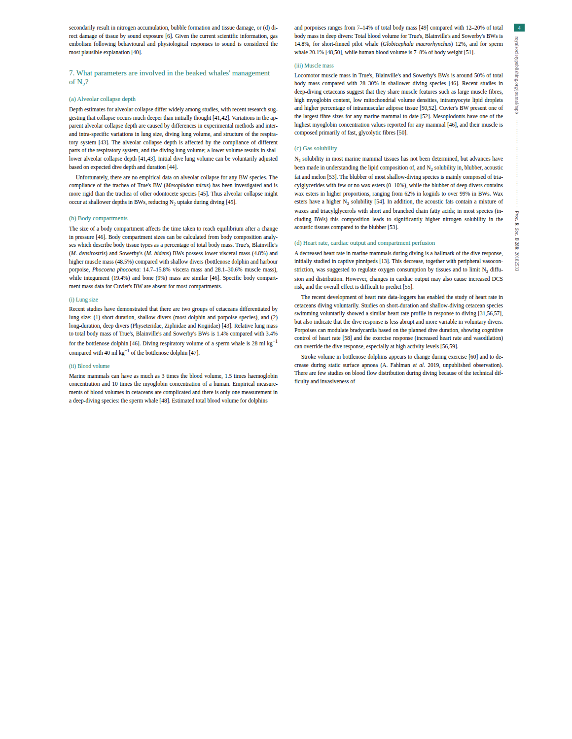4
royalsocietypublishing.org/journal/rspb ········································ Proc. R. Soc. B 286: 20182533
secondarily result in nitrogen accumulation, bubble formation and tissue damage, or (d) direct damage of tissue by sound exposure [6]. Given the current scientific information, gas embolism following behavioural and physiological responses to sound is considered the most plausible explanation [40].
7. What parameters are involved in the beaked whales' management of N2?
(a) Alveolar collapse depth
Depth estimates for alveolar collapse differ widely among studies, with recent research suggesting that collapse occurs much deeper than initially thought [41,42]. Variations in the apparent alveolar collapse depth are caused by differences in experimental methods and inter- and intra-specific variations in lung size, diving lung volume, and structure of the respiratory system [43]. The alveolar collapse depth is affected by the compliance of different parts of the respiratory system, and the diving lung volume; a lower volume results in shallower alveolar collapse depth [41,43]. Initial dive lung volume can be voluntarily adjusted based on expected dive depth and duration [44].
Unfortunately, there are no empirical data on alveolar collapse for any BW species. The compliance of the trachea of True's BW (Mesoplodon mirus) has been investigated and is more rigid than the trachea of other odontocete species [45]. Thus alveolar collapse might occur at shallower depths in BWs, reducing N2 uptake during diving [45].
(b) Body compartments
The size of a body compartment affects the time taken to reach equilibrium after a change in pressure [46]. Body compartment sizes can be calculated from body composition analyses which describe body tissue types as a percentage of total body mass. True's, Blainville's (M. densirostris) and Sowerby's (M. bidens) BWs possess lower visceral mass (4.8%) and higher muscle mass (48.5%) compared with shallow divers (bottlenose dolphin and harbour porpoise, Phocoena phocoena: 14.7–15.8% viscera mass and 28.1–30.6% muscle mass), while integument (19.4%) and bone (9%) mass are similar [46]. Specific body compartment mass data for Cuvier's BW are absent for most compartments.
(i) Lung size
Recent studies have demonstrated that there are two groups of cetaceans differentiated by lung size: (1) short-duration, shallow divers (most dolphin and porpoise species), and (2) long-duration, deep divers (Physeteridae, Ziphiidae and Kogiidae) [43]. Relative lung mass to total body mass of True's, Blainville's and Sowerby's BWs is 1.4% compared with 3.4% for the bottlenose dolphin [46]. Diving respiratory volume of a sperm whale is 28 ml kg−1 compared with 40 ml kg−1 of the bottlenose dolphin [47].
(ii) Blood volume
Marine mammals can have as much as 3 times the blood volume, 1.5 times haemoglobin concentration and 10 times the myoglobin concentration of a human. Empirical measurements of blood volumes in cetaceans are complicated and there is only one measurement in a deep-diving species: the sperm whale [48]. Estimated total blood volume for dolphins
and porpoises ranges from 7–14% of total body mass [49] compared with 12–20% of total body mass in deep divers: Total blood volume for True's, Blainville's and Sowerby's BWs is 14.8%, for short-finned pilot whale (Globicephala macrorhynchus) 12%, and for sperm whale 20.1% [48,50], while human blood volume is 7–8% of body weight [51].
(iii) Muscle mass
Locomotor muscle mass in True's, Blainville's and Sowerby's BWs is around 50% of total body mass compared with 28–30% in shallower diving species [46]. Recent studies in deep-diving cetaceans suggest that they share muscle features such as large muscle fibres, high myoglobin content, low mitochondrial volume densities, intramyocyte lipid droplets and higher percentage of intramuscular adipose tissue [50,52]. Cuvier's BW present one of the largest fibre sizes for any marine mammal to date [52]. Mesoplodonts have one of the highest myoglobin concentration values reported for any mammal [46], and their muscle is composed primarily of fast, glycolytic fibres [50].
(c) Gas solubility
N2 solubility in most marine mammal tissues has not been determined, but advances have been made in understanding the lipid composition of, and N2 solubility in, blubber, acoustic fat and melon [53]. The blubber of most shallow-diving species is mainly composed of triacylglycerides with few or no wax esters (0–10%), while the blubber of deep divers contains wax esters in higher proportions, ranging from 62% in kogiids to over 99% in BWs. Wax esters have a higher N2 solubility [54]. In addition, the acoustic fats contain a mixture of waxes and triacylglycerols with short and branched chain fatty acids; in most species (including BWs) this composition leads to significantly higher nitrogen solubility in the acoustic tissues compared to the blubber [53].
(d) Heart rate, cardiac output and compartment perfusion
A decreased heart rate in marine mammals during diving is a hallmark of the dive response, initially studied in captive pinnipeds [13]. This decrease, together with peripheral vasoconstriction, was suggested to regulate oxygen consumption by tissues and to limit N2 diffusion and distribution. However, changes in cardiac output may also cause increased DCS risk, and the overall effect is difficult to predict [55].
The recent development of heart rate data-loggers has enabled the study of heart rate in cetaceans diving voluntarily. Studies on short-duration and shallow-diving cetacean species swimming voluntarily showed a similar heart rate profile in response to diving [31,56,57], but also indicate that the dive response is less abrupt and more variable in voluntary divers. Porpoises can modulate bradycardia based on the planned dive duration, showing cognitive control of heart rate [58] and the exercise response (increased heart rate and vasodilation) can override the dive response, especially at high activity levels [56,59].
Stroke volume in bottlenose dolphins appears to change during exercise [60] and to decrease during static surface apnoea (A. Fahlman et al. 2019, unpublished observation). There are few studies on blood flow distribution during diving because of the technical difficulty and invasiveness of